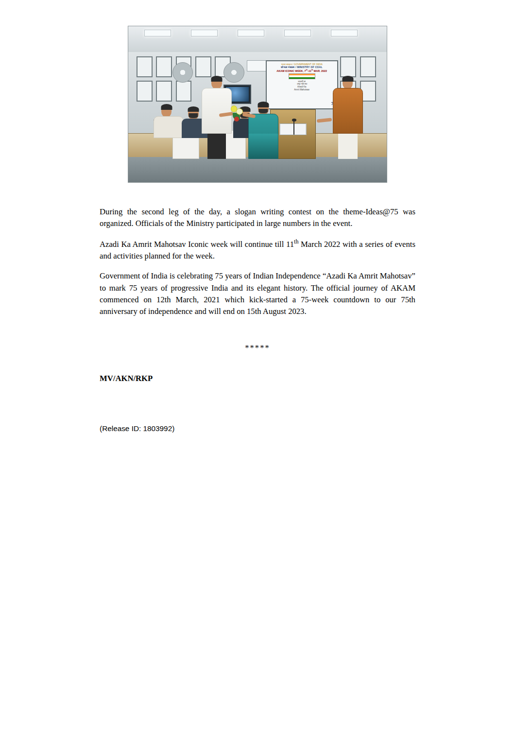भारत सरकार / GOVERNMENT OF INDIA
कोयला मंत्रालय / MINISTRY OF COAL
AKAM ICONIC WEEK, 7th-11th MAR. 2022
आज़ादी का
अमृत महोत्सव
Azadi Ka
Amrit Mahotsav
75
During the second leg of the day, a slogan writing contest on the theme-Ideas@75 was organized. Officials of the Ministry participated in large numbers in the event.
Azadi Ka Amrit Mahotsav Iconic week will continue till 11th March 2022 with a series of events and activities planned for the week.
Government of India is celebrating 75 years of Indian Independence “Azadi Ka Amrit Mahotsav” to mark 75 years of progressive India and its elegant history. The official journey of AKAM commenced on 12th March, 2021 which kick-started a 75-week countdown to our 75th anniversary of independence and will end on 15th August 2023.
*****
MV/AKN/RKP
(Release ID: 1803992)